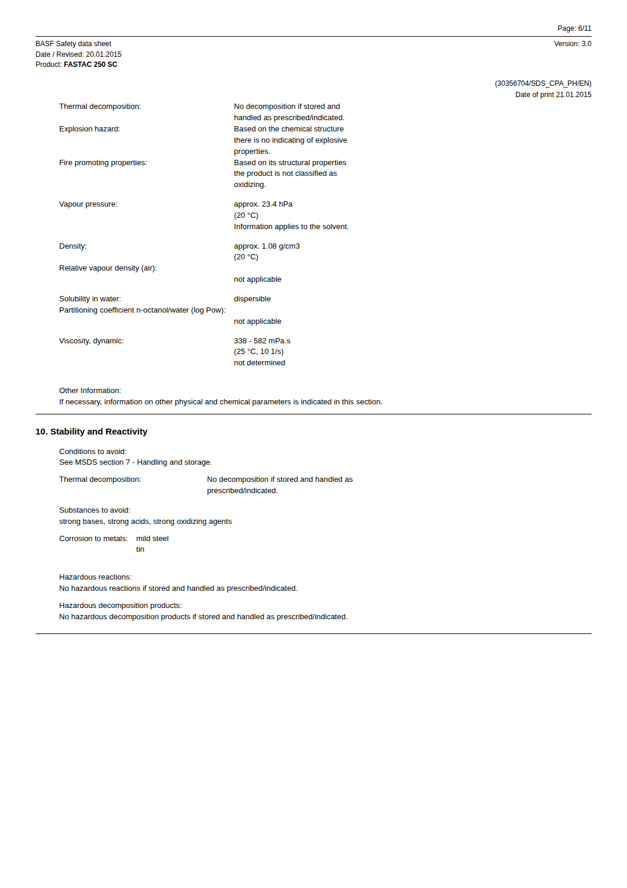Page: 6/11
BASF Safety data sheet
Date / Revised: 20.01.2015
Product: FASTAC 250 SC
Version: 3.0
(30356704/SDS_CPA_PH/EN)
Date of print 21.01.2015
| Thermal decomposition: | No decomposition if stored and handled as prescribed/indicated. |
| Explosion hazard: | Based on the chemical structure there is no indicating of explosive properties. |
| Fire promoting properties: | Based on its structural properties the product is not classified as oxidizing. |
| Vapour pressure: | approx. 23.4 hPa (20 °C) Information applies to the solvent. |
| Density: | approx. 1.08 g/cm3 (20 °C) |
| Relative vapour density (air): | |
| | not applicable |
| Solubility in water: | dispersible |
| Partitioning coefficient n-octanol/water (log Pow): | |
| | not applicable |
| Viscosity, dynamic: | 338 - 582 mPa.s (25 °C, 10 1/s) not determined |
Other Information:
If necessary, information on other physical and chemical parameters is indicated in this section.
10. Stability and Reactivity
Conditions to avoid:
See MSDS section 7 - Handling and storage.
Thermal decomposition:
No decomposition if stored and handled as
prescribed/indicated.
Substances to avoid:
strong bases, strong acids, strong oxidizing agents
| Corrosion to metals: | mild steel tin |
Hazardous reactions:
No hazardous reactions if stored and handled as prescribed/indicated.
Hazardous decomposition products:
No hazardous decomposition products if stored and handled as prescribed/indicated.